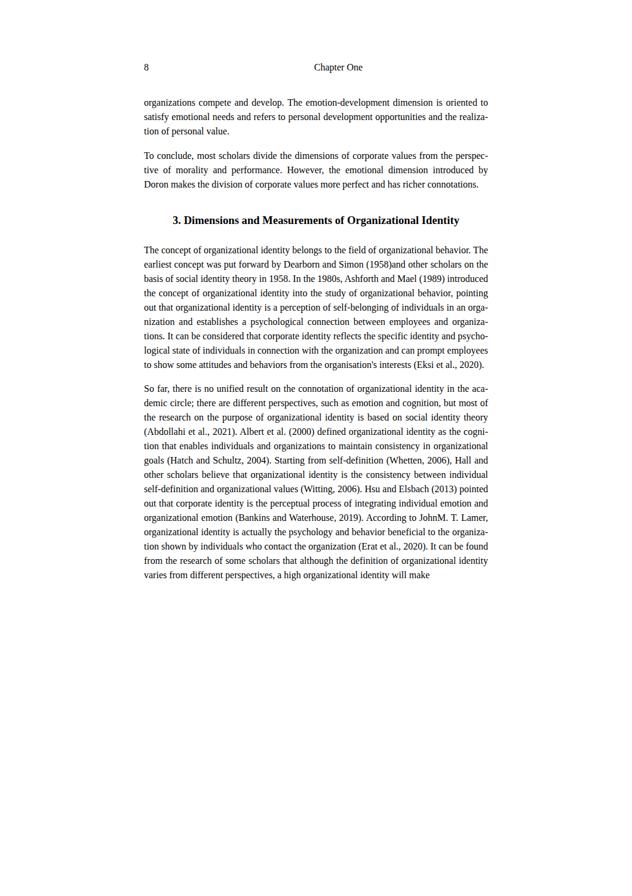8 Chapter One
organizations compete and develop. The emotion-development dimension is oriented to satisfy emotional needs and refers to personal development opportunities and the realization of personal value.
To conclude, most scholars divide the dimensions of corporate values from the perspective of morality and performance. However, the emotional dimension introduced by Doron makes the division of corporate values more perfect and has richer connotations.
3. Dimensions and Measurements of Organizational Identity
The concept of organizational identity belongs to the field of organizational behavior. The earliest concept was put forward by Dearborn and Simon (1958)and other scholars on the basis of social identity theory in 1958. In the 1980s, Ashforth and Mael (1989) introduced the concept of organizational identity into the study of organizational behavior, pointing out that organizational identity is a perception of self-belonging of individuals in an organization and establishes a psychological connection between employees and organizations. It can be considered that corporate identity reflects the specific identity and psychological state of individuals in connection with the organization and can prompt employees to show some attitudes and behaviors from the organisation's interests (Eksi et al., 2020).
So far, there is no unified result on the connotation of organizational identity in the academic circle; there are different perspectives, such as emotion and cognition, but most of the research on the purpose of organizational identity is based on social identity theory (Abdollahi et al., 2021). Albert et al. (2000) defined organizational identity as the cognition that enables individuals and organizations to maintain consistency in organizational goals (Hatch and Schultz, 2004). Starting from self-definition (Whetten, 2006), Hall and other scholars believe that organizational identity is the consistency between individual self-definition and organizational values (Witting, 2006). Hsu and Elsbach (2013) pointed out that corporate identity is the perceptual process of integrating individual emotion and organizational emotion (Bankins and Waterhouse, 2019). According to JohnM. T. Lamer, organizational identity is actually the psychology and behavior beneficial to the organization shown by individuals who contact the organization (Erat et al., 2020). It can be found from the research of some scholars that although the definition of organizational identity varies from different perspectives, a high organizational identity will make